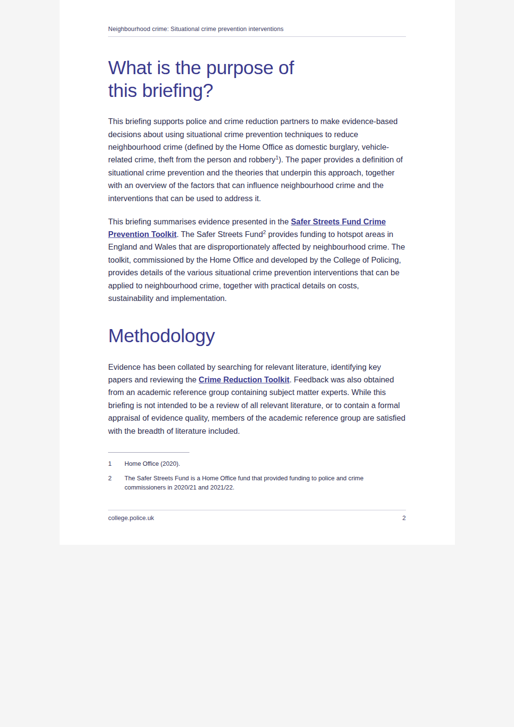Neighbourhood crime: Situational crime prevention interventions
What is the purpose of
this briefing?
This briefing supports police and crime reduction partners to make evidence-based decisions about using situational crime prevention techniques to reduce neighbourhood crime (defined by the Home Office as domestic burglary, vehicle-related crime, theft from the person and robbery1). The paper provides a definition of situational crime prevention and the theories that underpin this approach, together with an overview of the factors that can influence neighbourhood crime and the interventions that can be used to address it.
This briefing summarises evidence presented in the Safer Streets Fund Crime Prevention Toolkit. The Safer Streets Fund2 provides funding to hotspot areas in England and Wales that are disproportionately affected by neighbourhood crime. The toolkit, commissioned by the Home Office and developed by the College of Policing, provides details of the various situational crime prevention interventions that can be applied to neighbourhood crime, together with practical details on costs, sustainability and implementation.
Methodology
Evidence has been collated by searching for relevant literature, identifying key papers and reviewing the Crime Reduction Toolkit. Feedback was also obtained from an academic reference group containing subject matter experts. While this briefing is not intended to be a review of all relevant literature, or to contain a formal appraisal of evidence quality, members of the academic reference group are satisfied with the breadth of literature included.
Home Office (2020).
The Safer Streets Fund is a Home Office fund that provided funding to police and crime commissioners in 2020/21 and 2021/22.
college.police.uk 2